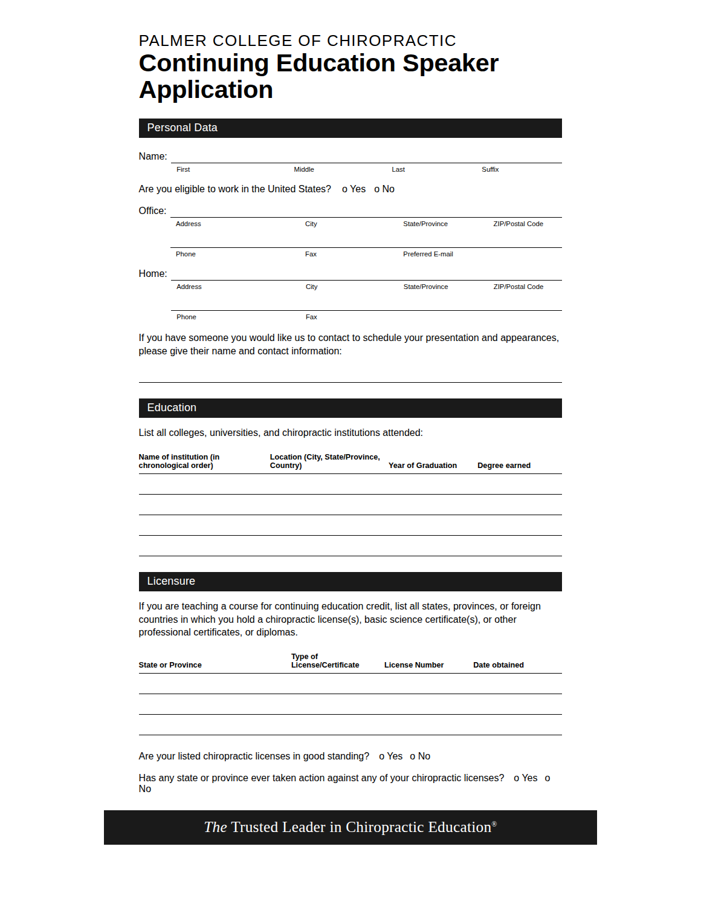PALMER COLLEGE OF CHIROPRACTIC
Continuing Education Speaker Application
Personal Data
Name:
Name: First Middle Last Suffix
Are you eligible to work in the United States?o Yes o No
Office:
Office: Address City State/Province ZIP/Postal Code
Office:
Office: Phone Fax Preferred E-mail
Home:
Home: Address City State/Province ZIP/Postal Code
Home:
Home: Phone Fax
If you have someone you would like us to contact to schedule your presentation and appearances, please give their name and contact information:
Education
List all colleges, universities, and chiropractic institutions attended:
| Name of institution (in chronological order) | Location (City, State/Province, Country) | Year of Graduation | Degree earned |
| --- | --- | --- | --- |
Licensure
If you are teaching a course for continuing education credit, list all states, provinces, or foreign countries in which you hold a chiropractic license(s), basic science certificate(s), or other professional certificates, or diplomas.
| State or Province | Type of License/Certificate | License Number | Date obtained |
| --- | --- | --- | --- |
Are your listed chiropractic licenses in good standing?o Yes o No
Has any state or province ever taken action against any of your chiropractic licenses?o Yes o No
The Trusted Leader in Chiropractic Education®